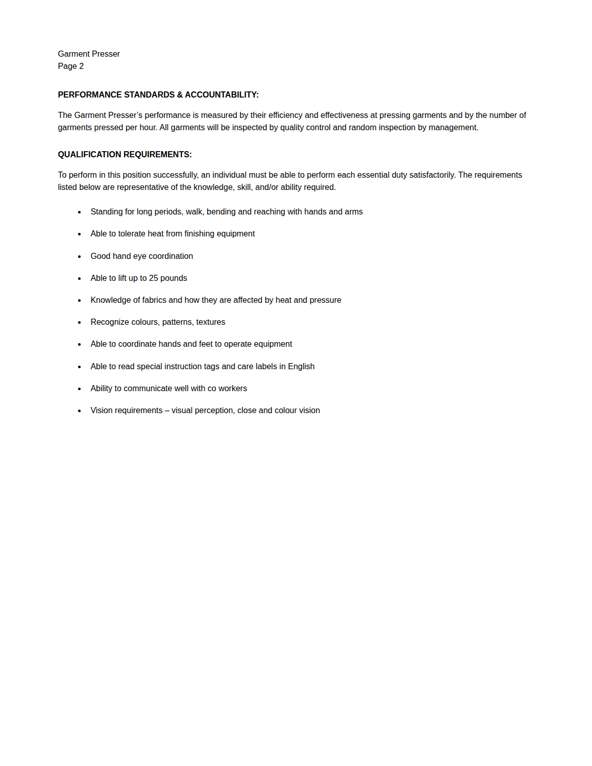Garment Presser
Page 2
Performance Standards & Accountability:
The Garment Presser’s performance is measured by their efficiency and effectiveness at pressing garments and by the number of garments pressed per hour. All garments will be inspected by quality control and random inspection by management.
Qualification Requirements:
To perform in this position successfully, an individual must be able to perform each essential duty satisfactorily. The requirements listed below are representative of the knowledge, skill, and/or ability required.
Standing for long periods, walk, bending and reaching with hands and arms
Able to tolerate heat from finishing equipment
Good hand eye coordination
Able to lift up to 25 pounds
Knowledge of fabrics and how they are affected by heat and pressure
Recognize colours, patterns, textures
Able to coordinate hands and feet to operate equipment
Able to read special instruction tags and care labels in English
Ability to communicate well with co workers
Vision requirements – visual perception, close and colour vision